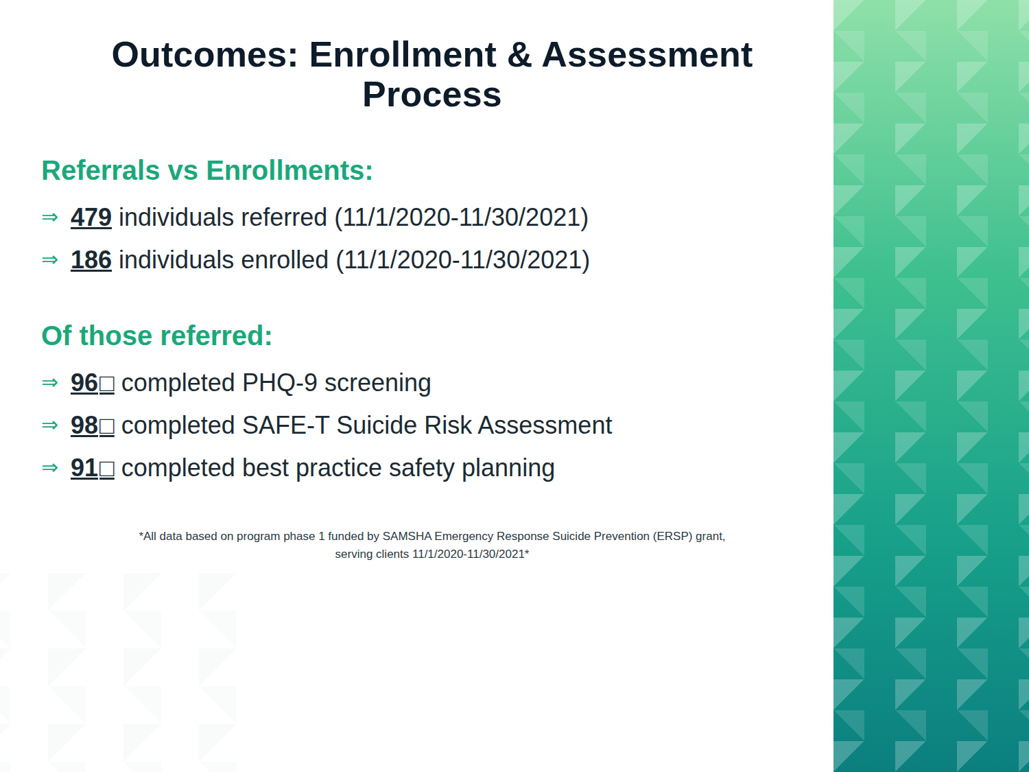Outcomes: Enrollment & Assessment Process
Referrals vs Enrollments:
⇒479 individuals referred (11/1/2020-11/30/2021)
⇒186 individuals enrolled (11/1/2020-11/30/2021)
Of those referred:
⇒96 completed PHQ-9 screening
⇒98 completed SAFE-T Suicide Risk Assessment
⇒91 completed best practice safety planning
*All data based on program phase 1 funded by SAMSHA Emergency Response Suicide Prevention (ERSP) grant, serving clients 11/1/2020-11/30/2021*